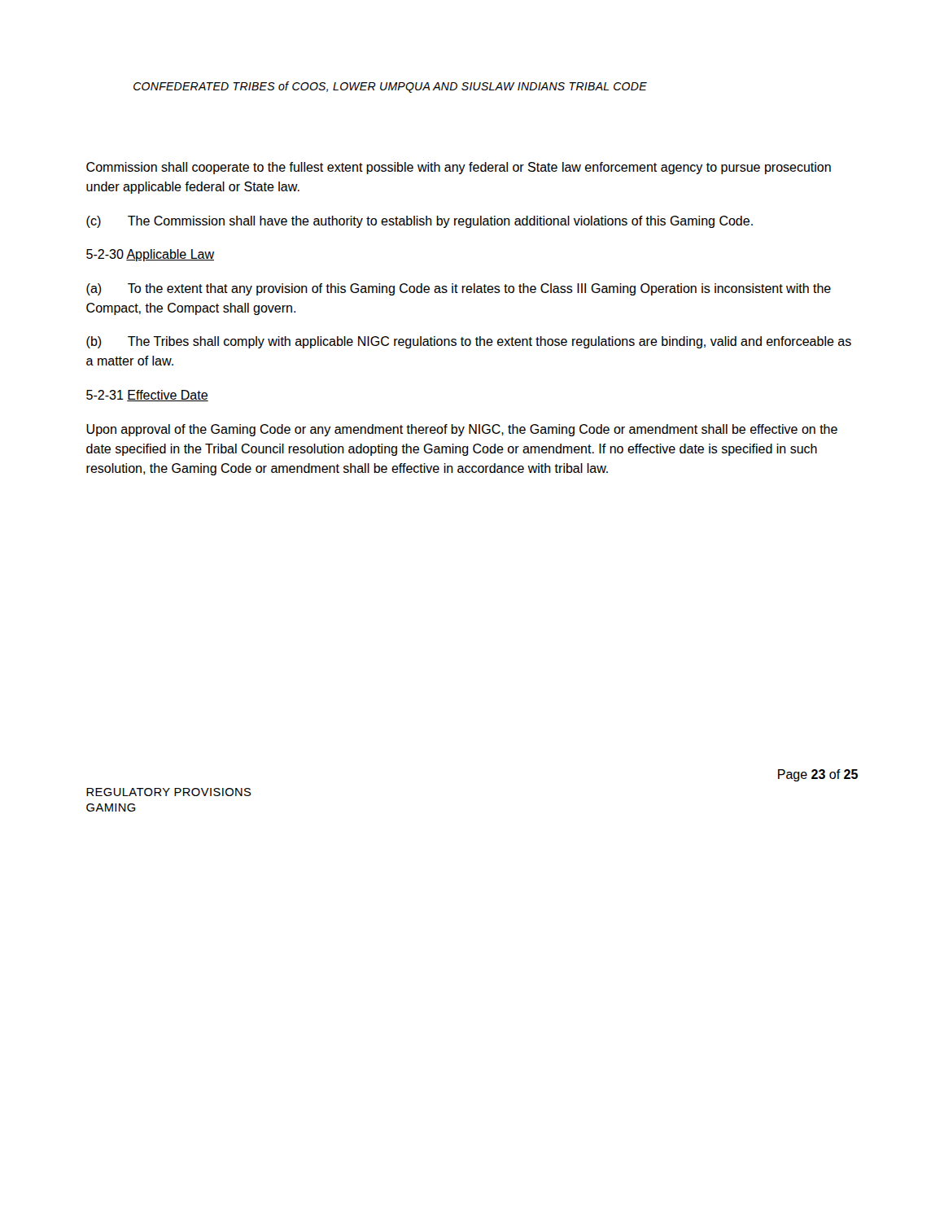CONFEDERATED TRIBES of COOS, LOWER UMPQUA AND SIUSLAW INDIANS TRIBAL CODE
Commission shall cooperate to the fullest extent possible with any federal or State law enforcement agency to pursue prosecution under applicable federal or State law.
(c) The Commission shall have the authority to establish by regulation additional violations of this Gaming Code.
5-2-30 Applicable Law
(a) To the extent that any provision of this Gaming Code as it relates to the Class III Gaming Operation is inconsistent with the Compact, the Compact shall govern.
(b) The Tribes shall comply with applicable NIGC regulations to the extent those regulations are binding, valid and enforceable as a matter of law.
5-2-31 Effective Date
Upon approval of the Gaming Code or any amendment thereof by NIGC, the Gaming Code or amendment shall be effective on the date specified in the Tribal Council resolution adopting the Gaming Code or amendment. If no effective date is specified in such resolution, the Gaming Code or amendment shall be effective in accordance with tribal law.
Page 23 of 25
REGULATORY PROVISIONS
GAMING